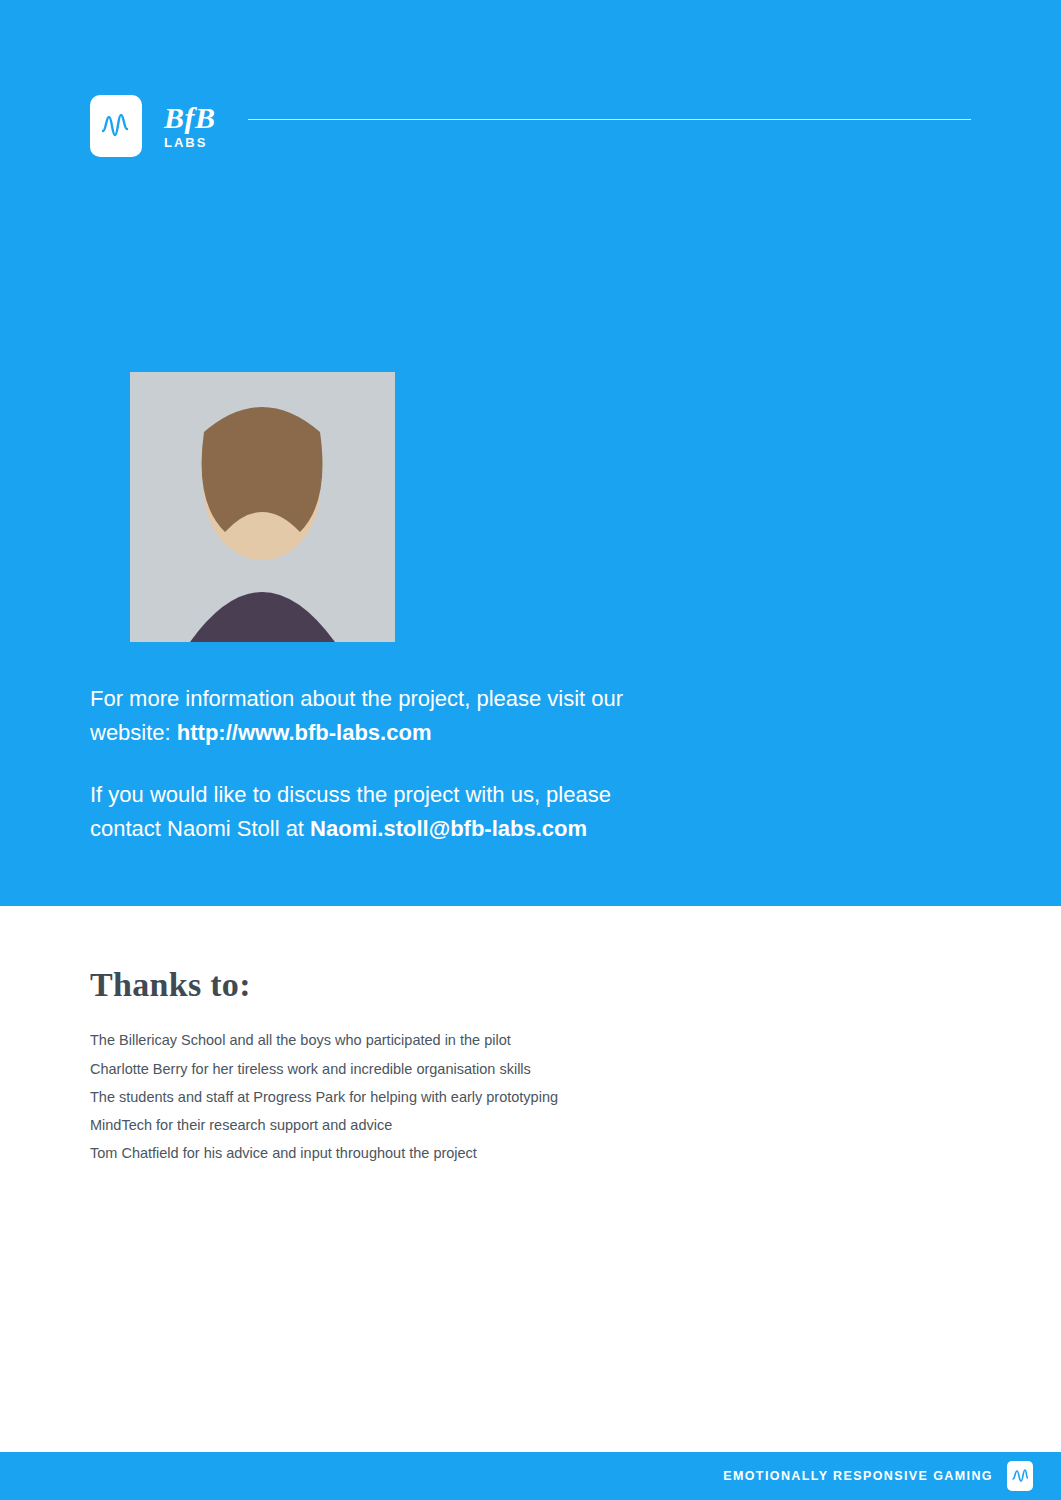BfB LABS
For more information about the project, please visit our website: http://www.bfb-labs.com
If you would like to discuss the project with us, please contact Naomi Stoll at Naomi.stoll@bfb-labs.com
Thanks to:
The Billericay School and all the boys who participated in the pilot
Charlotte Berry for her tireless work and incredible organisation skills
The students and staff at Progress Park for helping with early prototyping
MindTech for their research support and advice
Tom Chatfield for his advice and input throughout the project
EMOTIONALLY RESPONSIVE GAMING